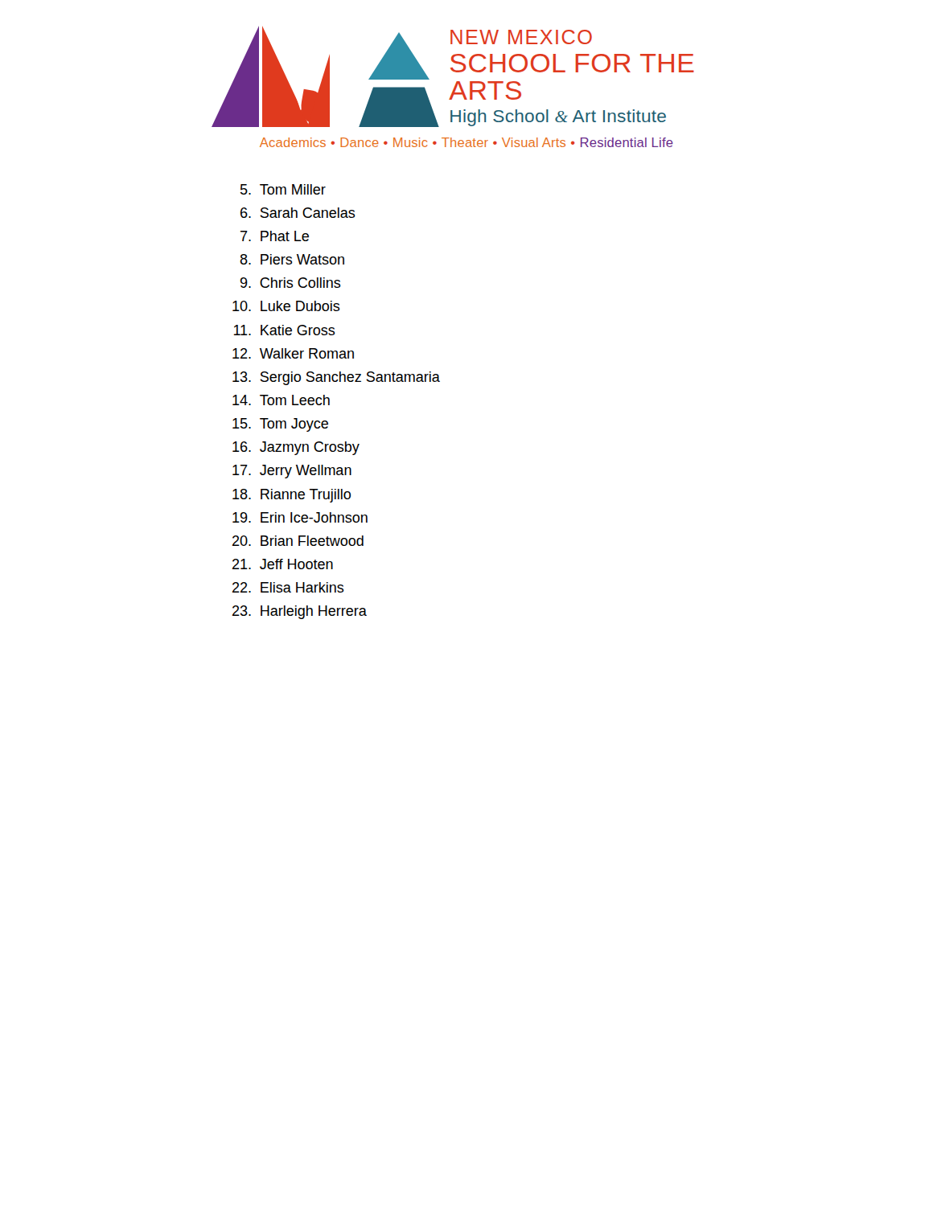NEW MEXICO
SCHOOL FOR THE ARTS
High School & Art Institute
Academics•Dance•Music•Theater•Visual Arts•Residential Life
5. Tom Miller
6. Sarah Canelas
7. Phat Le
8. Piers Watson
9. Chris Collins
10. Luke Dubois
11. Katie Gross
12. Walker Roman
13. Sergio Sanchez Santamaria
14. Tom Leech
15. Tom Joyce
16. Jazmyn Crosby
17. Jerry Wellman
18. Rianne Trujillo
19. Erin Ice-Johnson
20. Brian Fleetwood
21. Jeff Hooten
22. Elisa Harkins
23. Harleigh Herrera